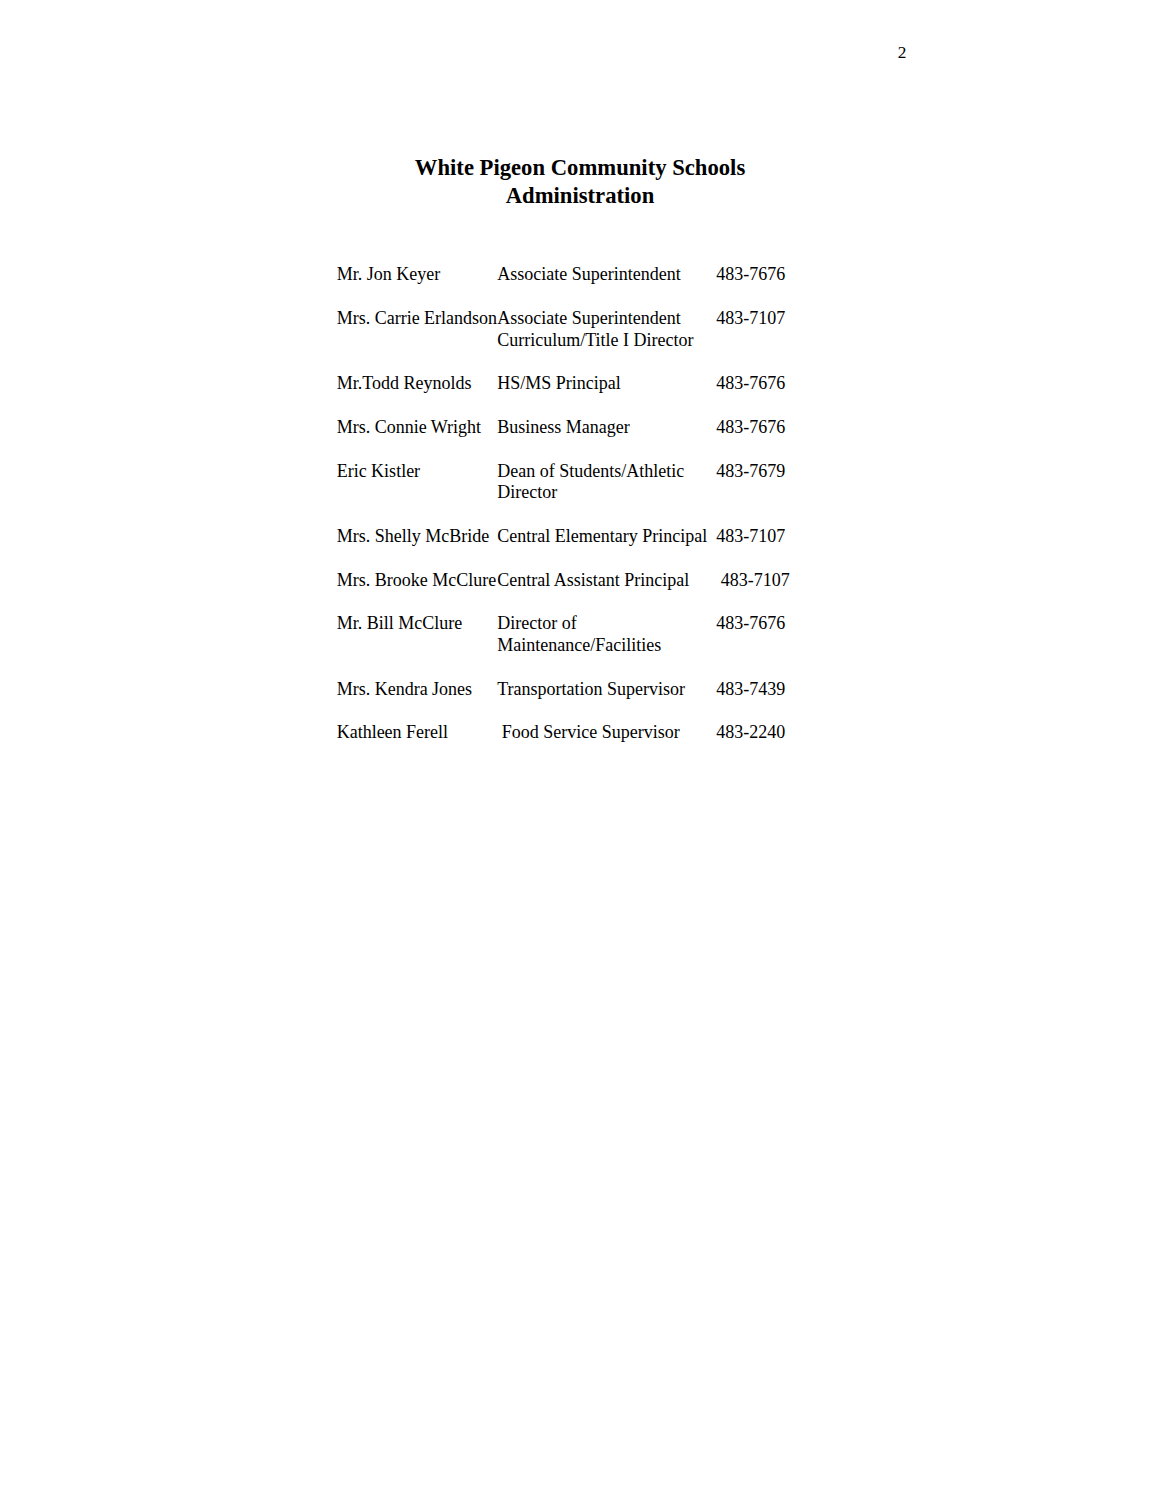2
White Pigeon Community Schools
Administration
| Mr. Jon Keyer | Associate Superintendent | 483-7676 |
| Mrs. Carrie Erlandson | Associate Superintendent Curriculum/Title I Director | 483-7107 |
| Mr.Todd Reynolds | HS/MS Principal | 483-7676 |
| Mrs. Connie Wright | Business Manager | 483-7676 |
| Eric Kistler | Dean of Students/Athletic Director | 483-7679 |
| Mrs. Shelly McBride | Central Elementary Principal | 483-7107 |
| Mrs. Brooke McClure | Central Assistant Principal | 483-7107 |
| Mr. Bill McClure | Director of Maintenance/Facilities | 483-7676 |
| Mrs. Kendra Jones | Transportation Supervisor | 483-7439 |
| Kathleen Ferell | Food Service Supervisor | 483-2240 |